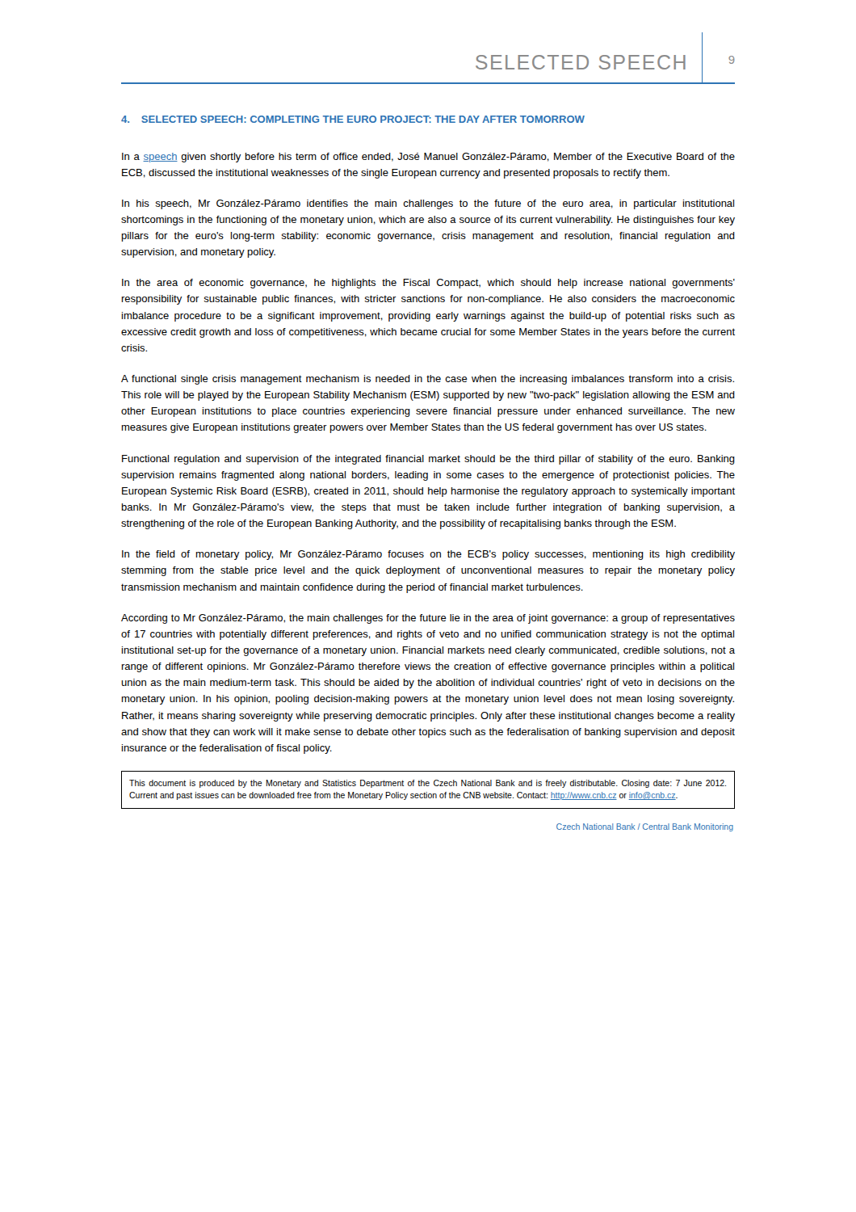SELECTED SPEECH
9
4. SELECTED SPEECH: COMPLETING THE EURO PROJECT: THE DAY AFTER TOMORROW
In a speech given shortly before his term of office ended, José Manuel González-Páramo, Member of the Executive Board of the ECB, discussed the institutional weaknesses of the single European currency and presented proposals to rectify them.
In his speech, Mr González-Páramo identifies the main challenges to the future of the euro area, in particular institutional shortcomings in the functioning of the monetary union, which are also a source of its current vulnerability. He distinguishes four key pillars for the euro's long-term stability: economic governance, crisis management and resolution, financial regulation and supervision, and monetary policy.
In the area of economic governance, he highlights the Fiscal Compact, which should help increase national governments' responsibility for sustainable public finances, with stricter sanctions for non-compliance. He also considers the macroeconomic imbalance procedure to be a significant improvement, providing early warnings against the build-up of potential risks such as excessive credit growth and loss of competitiveness, which became crucial for some Member States in the years before the current crisis.
A functional single crisis management mechanism is needed in the case when the increasing imbalances transform into a crisis. This role will be played by the European Stability Mechanism (ESM) supported by new "two-pack" legislation allowing the ESM and other European institutions to place countries experiencing severe financial pressure under enhanced surveillance. The new measures give European institutions greater powers over Member States than the US federal government has over US states.
Functional regulation and supervision of the integrated financial market should be the third pillar of stability of the euro. Banking supervision remains fragmented along national borders, leading in some cases to the emergence of protectionist policies. The European Systemic Risk Board (ESRB), created in 2011, should help harmonise the regulatory approach to systemically important banks. In Mr González-Páramo's view, the steps that must be taken include further integration of banking supervision, a strengthening of the role of the European Banking Authority, and the possibility of recapitalising banks through the ESM.
In the field of monetary policy, Mr González-Páramo focuses on the ECB's policy successes, mentioning its high credibility stemming from the stable price level and the quick deployment of unconventional measures to repair the monetary policy transmission mechanism and maintain confidence during the period of financial market turbulences.
According to Mr González-Páramo, the main challenges for the future lie in the area of joint governance: a group of representatives of 17 countries with potentially different preferences, and rights of veto and no unified communication strategy is not the optimal institutional set-up for the governance of a monetary union. Financial markets need clearly communicated, credible solutions, not a range of different opinions. Mr González-Páramo therefore views the creation of effective governance principles within a political union as the main medium-term task. This should be aided by the abolition of individual countries' right of veto in decisions on the monetary union. In his opinion, pooling decision-making powers at the monetary union level does not mean losing sovereignty. Rather, it means sharing sovereignty while preserving democratic principles. Only after these institutional changes become a reality and show that they can work will it make sense to debate other topics such as the federalisation of banking supervision and deposit insurance or the federalisation of fiscal policy.
This document is produced by the Monetary and Statistics Department of the Czech National Bank and is freely distributable. Closing date: 7 June 2012. Current and past issues can be downloaded free from the Monetary Policy section of the CNB website. Contact: http://www.cnb.cz or info@cnb.cz.
Czech National Bank / Central Bank Monitoring